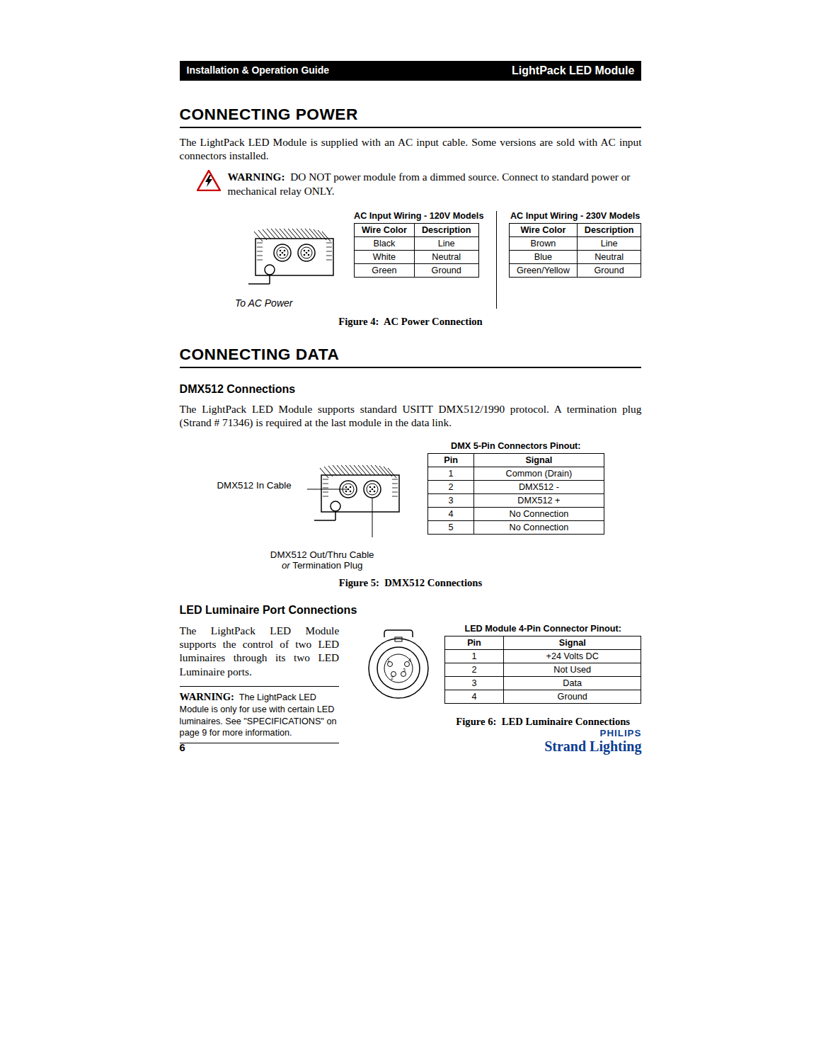Installation & Operation Guide
LightPack LED Module
CONNECTING POWER
The LightPack LED Module is supplied with an AC input cable. Some versions are sold with AC input connectors installed.
WARNING: DO NOT power module from a dimmed source. Connect to standard power or mechanical relay ONLY.
To AC Power
AC Input Wiring - 120V Models
| Wire Color | Description |
| --- | --- |
| Black | Line |
| White | Neutral |
| Green | Ground |
AC Input Wiring - 230V Models
| Wire Color | Description |
| --- | --- |
| Brown | Line |
| Blue | Neutral |
| Green/Yellow | Ground |
Figure 4: AC Power Connection
CONNECTING DATA
DMX512 Connections
The LightPack LED Module supports standard USITT DMX512/1990 protocol. A termination plug (Strand # 71346) is required at the last module in the data link.
DMX512 In Cable
DMX512 Out/Thru Cable
or Termination Plug
DMX 5-Pin Connectors Pinout:
| Pin | Signal |
| --- | --- |
| 1 | Common (Drain) |
| 2 | DMX512 - |
| 3 | DMX512 + |
| 4 | No Connection |
| 5 | No Connection |
Figure 5: DMX512 Connections
LED Luminaire Port Connections
The LightPack LED Module supports the control of two LED luminaires through its two LED Luminaire ports.
WARNING: The LightPack LED Module is only for use with certain LED luminaires. See "SPECIFICATIONS" on page 9 for more information.
1 4 2 3
LED Module 4-Pin Connector Pinout:
| Pin | Signal |
| --- | --- |
| 1 | +24 Volts DC |
| 2 | Not Used |
| 3 | Data |
| 4 | Ground |
Figure 6: LED Luminaire Connections
6
PHILIPS
Strand Lighting